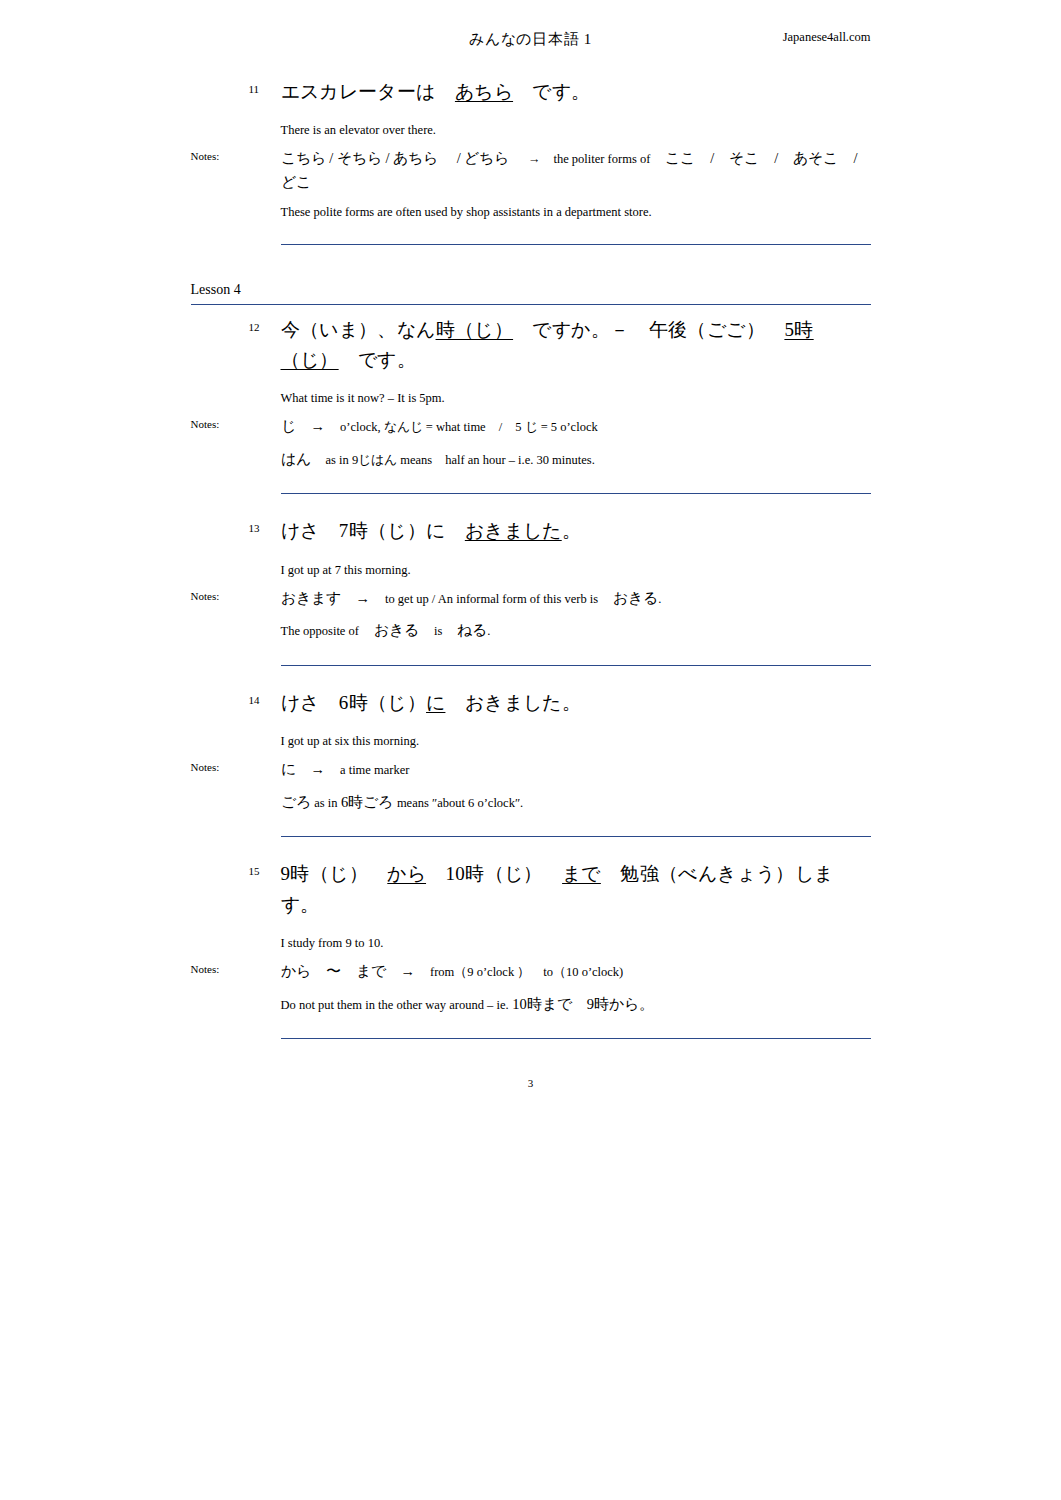みんなの日本語 1
Japanese4all.com
11
エスカレーターは　あちら　です。
There is an elevator over there.
Notes:
こちら / そちら / あちら　 / どちら　 →　the politer forms of　ここ　/　そこ　/　あそこ　/　どこ
These polite forms are often used by shop assistants in a department store.
Lesson 4
12
今（いま）、なん時（じ）　ですか。－　午後（ごご）　5時（じ）　です。
What time is it now? – It is 5pm.
Notes:
じ　→　o’clock, なんじ = what time　/　5 じ = 5 o’clock
はん　as in 9じはん means　half an hour – i.e. 30 minutes.
13
けさ　7時（じ）に　おきました。
I got up at 7 this morning.
Notes:
おきます　→　to get up / An informal form of this verb is　おきる.
The opposite of　おきる　is　ねる.
14
けさ　6時（じ）に　おきました。
I got up at six this morning.
Notes:
に　→　a time marker
ごろ as in 6時ごろ means ″about 6 o’clock″.
15
9時（じ）　から　10時（じ）　まで　勉強（べんきょう）します。
I study from 9 to 10.
Notes:
から　〜　まで　→　from（9 o’clock ）　to（10 o’clock)
Do not put them in the other way around – ie. 10時まで　9時から。
3